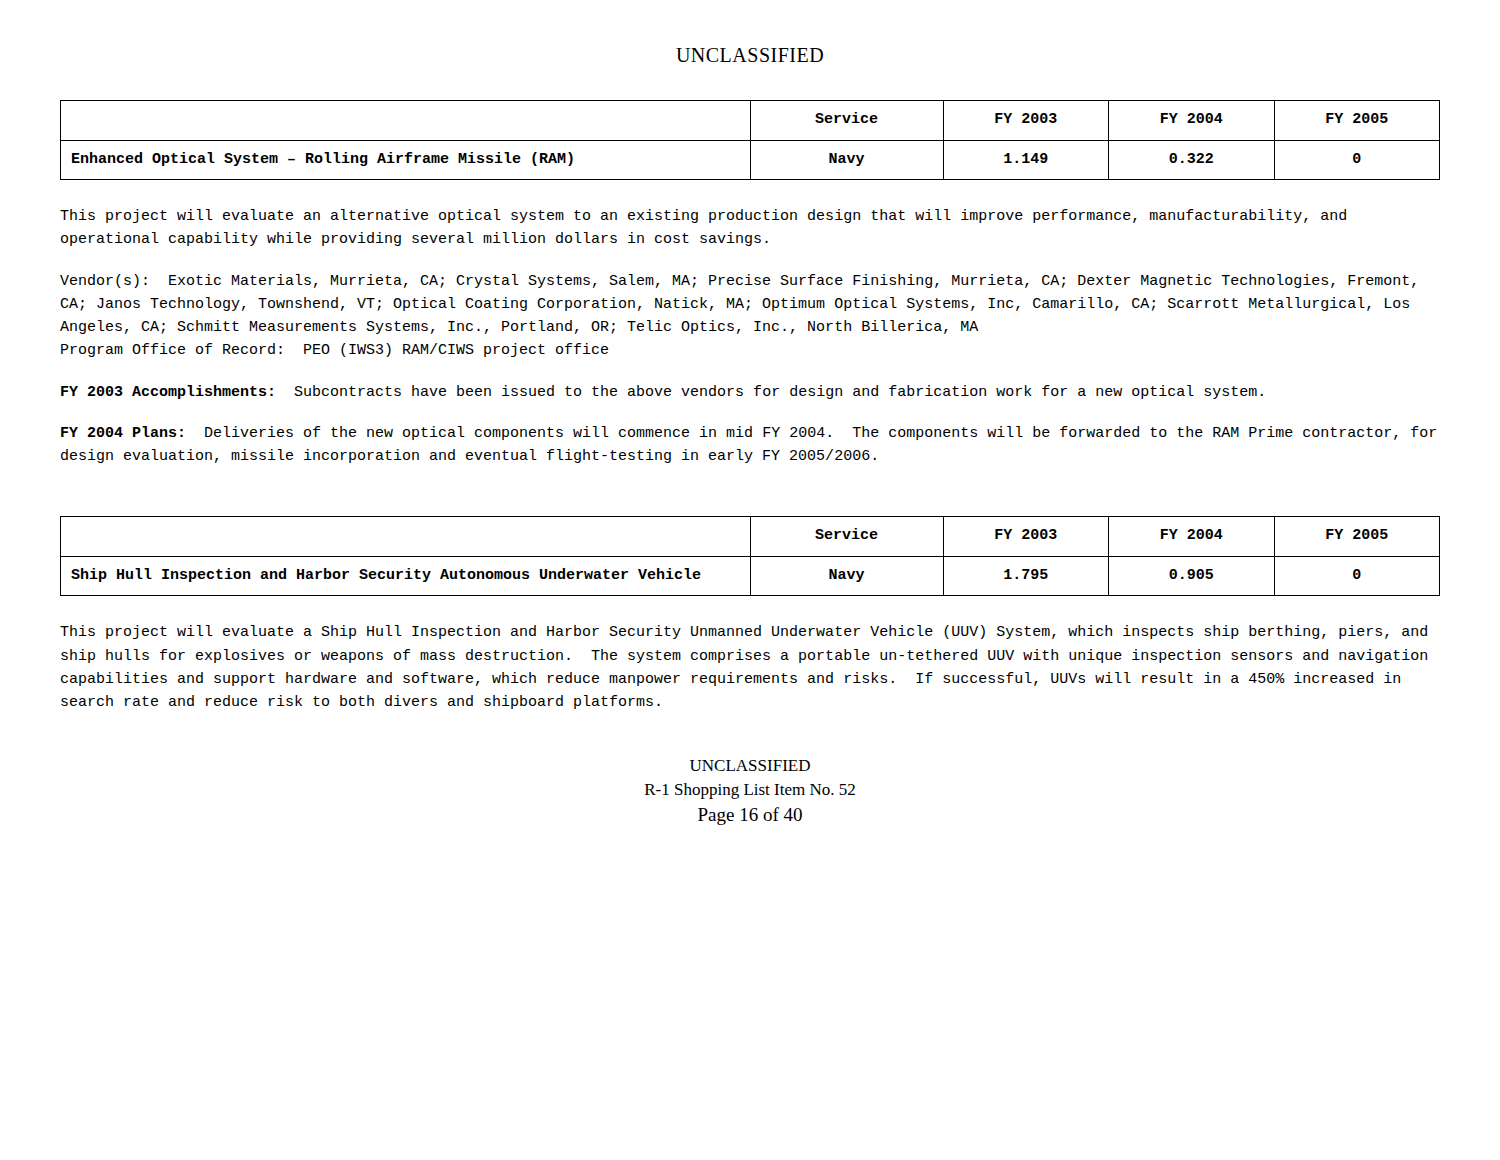UNCLASSIFIED
| | Service | FY 2003 | FY 2004 | FY 2005 |
| --- | --- | --- | --- | --- |
| Enhanced Optical System – Rolling Airframe Missile (RAM) | Navy | 1.149 | 0.322 | 0 |
This project will evaluate an alternative optical system to an existing production design that will improve performance, manufacturability, and operational capability while providing several million dollars in cost savings.
Vendor(s): Exotic Materials, Murrieta, CA; Crystal Systems, Salem, MA; Precise Surface Finishing, Murrieta, CA; Dexter Magnetic Technologies, Fremont, CA; Janos Technology, Townshend, VT; Optical Coating Corporation, Natick, MA; Optimum Optical Systems, Inc, Camarillo, CA; Scarrott Metallurgical, Los Angeles, CA; Schmitt Measurements Systems, Inc., Portland, OR; Telic Optics, Inc., North Billerica, MA
Program Office of Record: PEO (IWS3) RAM/CIWS project office
FY 2003 Accomplishments: Subcontracts have been issued to the above vendors for design and fabrication work for a new optical system.
FY 2004 Plans: Deliveries of the new optical components will commence in mid FY 2004. The components will be forwarded to the RAM Prime contractor, for design evaluation, missile incorporation and eventual flight-testing in early FY 2005/2006.
| | Service | FY 2003 | FY 2004 | FY 2005 |
| --- | --- | --- | --- | --- |
| Ship Hull Inspection and Harbor Security Autonomous Underwater Vehicle | Navy | 1.795 | 0.905 | 0 |
This project will evaluate a Ship Hull Inspection and Harbor Security Unmanned Underwater Vehicle (UUV) System, which inspects ship berthing, piers, and ship hulls for explosives or weapons of mass destruction. The system comprises a portable un-tethered UUV with unique inspection sensors and navigation capabilities and support hardware and software, which reduce manpower requirements and risks. If successful, UUVs will result in a 450% increased in search rate and reduce risk to both divers and shipboard platforms.
UNCLASSIFIED
R-1 Shopping List Item No. 52
Page 16 of 40